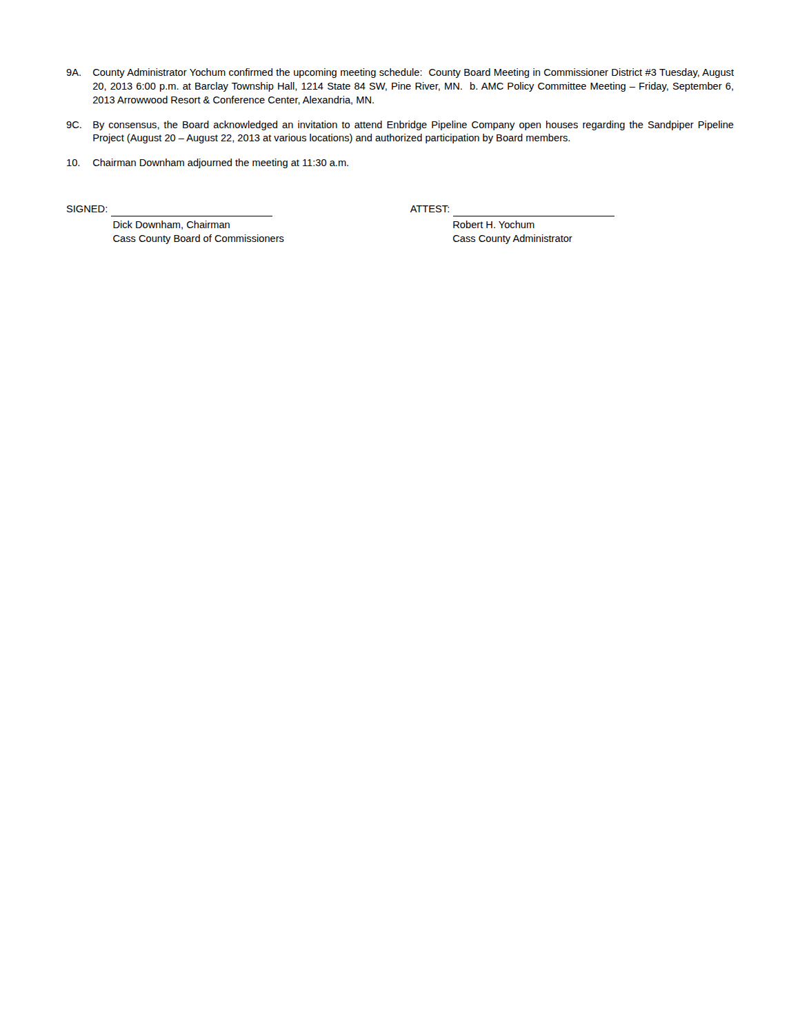9A.
County Administrator Yochum confirmed the upcoming meeting schedule: County Board Meeting in Commissioner District #3 Tuesday, August 20, 2013 6:00 p.m. at Barclay Township Hall, 1214 State 84 SW, Pine River, MN. b. AMC Policy Committee Meeting – Friday, September 6, 2013 Arrowwood Resort & Conference Center, Alexandria, MN.
9C.
By consensus, the Board acknowledged an invitation to attend Enbridge Pipeline Company open houses regarding the Sandpiper Pipeline Project (August 20 – August 22, 2013 at various locations) and authorized participation by Board members.
10.
Chairman Downham adjourned the meeting at 11:30 a.m.
SIGNED:
Dick Downham, Chairman
Cass County Board of Commissioners
ATTEST:
Robert H. Yochum
Cass County Administrator